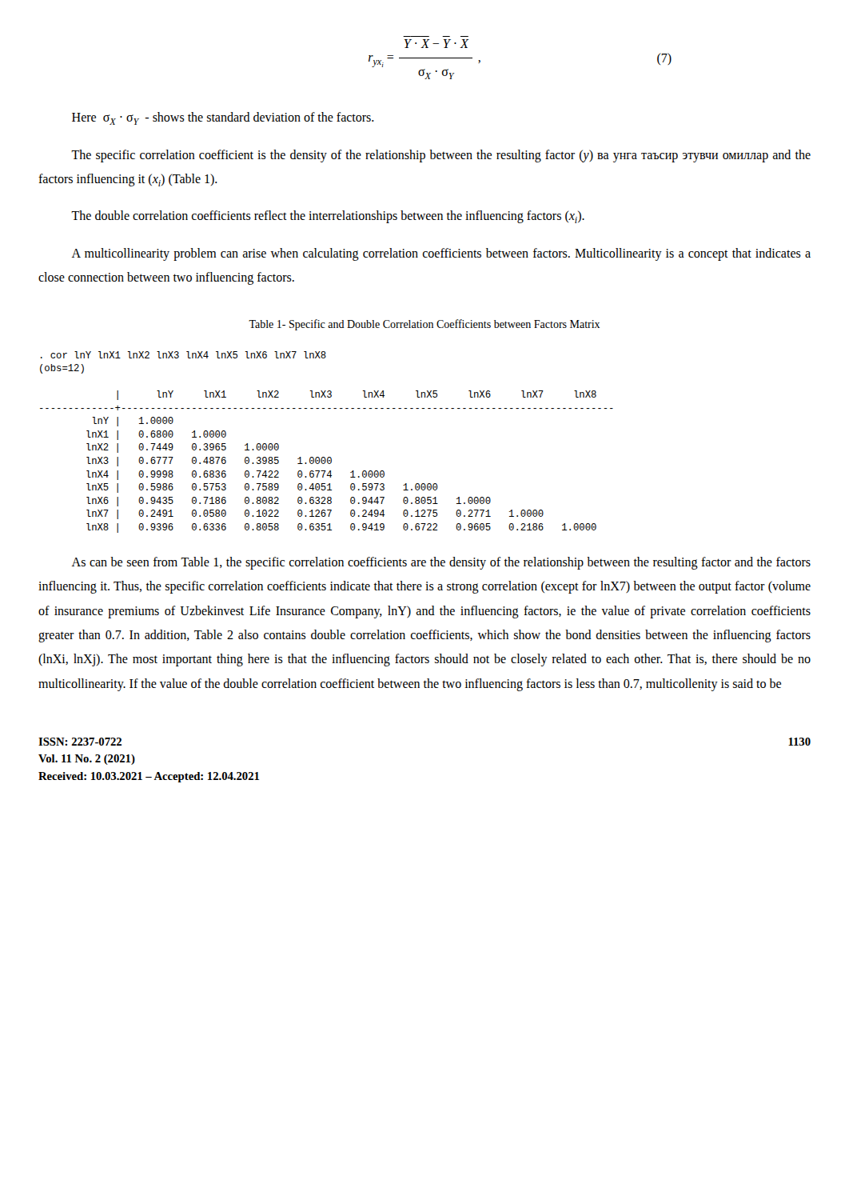ryxi = Y · X − Y · X σX · σY , (7)
Here σX · σY - shows the standard deviation of the factors.
The specific correlation coefficient is the density of the relationship between the resulting factor (y) ва унга таъсир этувчи омиллар and the factors influencing it (xi) (Table 1).
The double correlation coefficients reflect the interrelationships between the influencing factors (xi).
A multicollinearity problem can arise when calculating correlation coefficients between factors. Multicollinearity is a concept that indicates a close connection between two influencing factors.
Table 1- Specific and Double Correlation Coefficients between Factors Matrix
. cor lnY lnX1 lnX2 lnX3 lnX4 lnX5 lnX6 lnX7 lnX8
(obs=12)

             |      lnY     lnX1     lnX2     lnX3     lnX4     lnX5     lnX6     lnX7     lnX8
-------------+------------------------------------------------------------------------------------
         lnY |   1.0000
        lnX1 |   0.6800   1.0000
        lnX2 |   0.7449   0.3965   1.0000
        lnX3 |   0.6777   0.4876   0.3985   1.0000
        lnX4 |   0.9998   0.6836   0.7422   0.6774   1.0000
        lnX5 |   0.5986   0.5753   0.7589   0.4051   0.5973   1.0000
        lnX6 |   0.9435   0.7186   0.8082   0.6328   0.9447   0.8051   1.0000
        lnX7 |   0.2491   0.0580   0.1022   0.1267   0.2494   0.1275   0.2771   1.0000
        lnX8 |   0.9396   0.6336   0.8058   0.6351   0.9419   0.6722   0.9605   0.2186   1.0000
As can be seen from Table 1, the specific correlation coefficients are the density of the relationship between the resulting factor and the factors influencing it. Thus, the specific correlation coefficients indicate that there is a strong correlation (except for lnX7) between the output factor (volume of insurance premiums of Uzbekinvest Life Insurance Company, lnY) and the influencing factors, ie the value of private correlation coefficients greater than 0.7. In addition, Table 2 also contains double correlation coefficients, which show the bond densities between the influencing factors (lnXi, lnXj). The most important thing here is that the influencing factors should not be closely related to each other. That is, there should be no multicollinearity. If the value of the double correlation coefficient between the two influencing factors is less than 0.7, multicollenity is said to be
ISSN: 2237-0722
Vol. 11 No. 2 (2021)
Received: 10.03.2021 – Accepted: 12.04.2021
1130